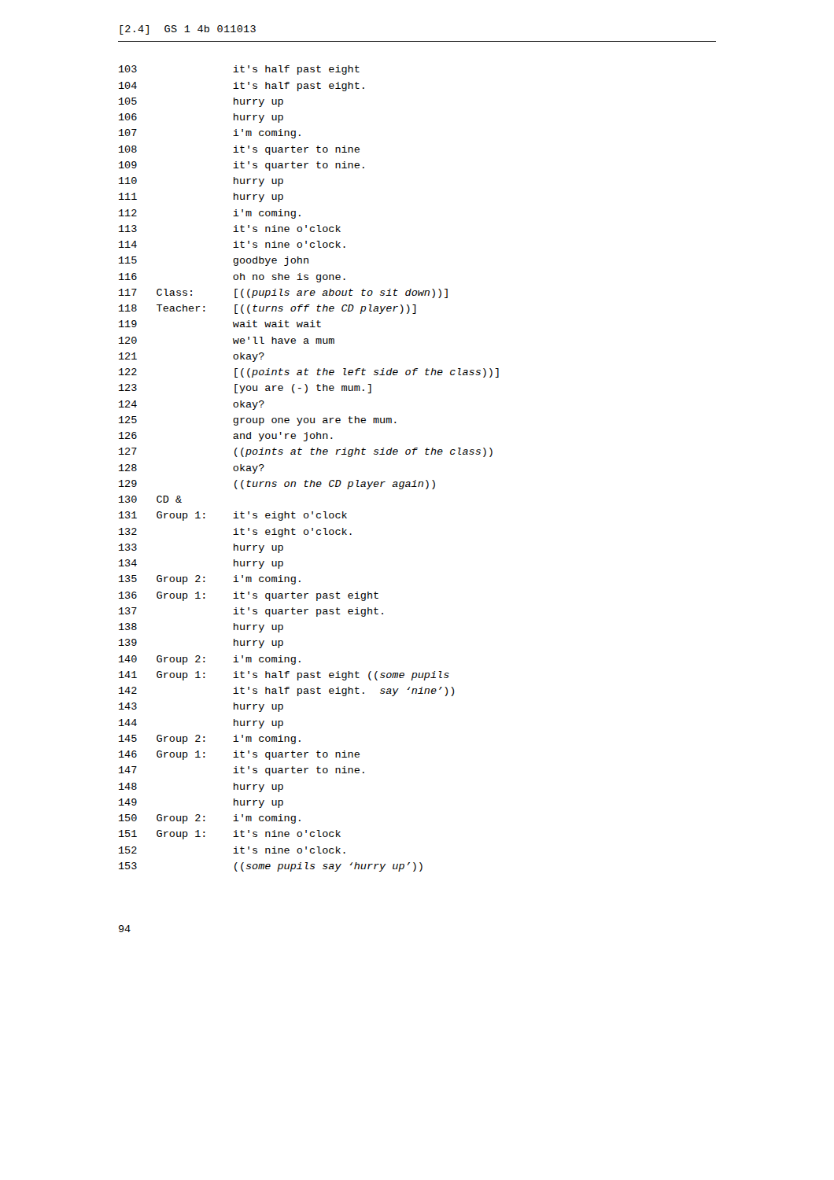[2.4] GS 1 4b 011013
| 103 | | it's half past eight |
| 104 | | it's half past eight. |
| 105 | | hurry up |
| 106 | | hurry up |
| 107 | | i'm coming. |
| 108 | | it's quarter to nine |
| 109 | | it's quarter to nine. |
| 110 | | hurry up |
| 111 | | hurry up |
| 112 | | i'm coming. |
| 113 | | it's nine o'clock |
| 114 | | it's nine o'clock. |
| 115 | | goodbye john |
| 116 | | oh no she is gone. |
| 117 | Class: | [(( pupils are about to sit down ))] |
| 118 | Teacher: | [(( turns off the CD player ))] |
| 119 | | wait wait wait |
| 120 | | we'll have a mum |
| 121 | | okay? |
| 122 | | [(( points at the left side of the class ))] |
| 123 | | [you are (-) the mum.] |
| 124 | | okay? |
| 125 | | group one you are the mum. |
| 126 | | and you're john. |
| 127 | | (( points at the right side of the class )) |
| 128 | | okay? |
| 129 | | (( turns on the CD player again )) |
| 130 | CD & | |
| 131 | Group 1: | it's eight o'clock |
| 132 | | it's eight o'clock. |
| 133 | | hurry up |
| 134 | | hurry up |
| 135 | Group 2: | i'm coming. |
| 136 | Group 1: | it's quarter past eight |
| 137 | | it's quarter past eight. |
| 138 | | hurry up |
| 139 | | hurry up |
| 140 | Group 2: | i'm coming. |
| 141 | Group 1: | it's half past eight (( some pupils |
| 142 | | it's half past eight. say ‘nine’ )) |
| 143 | | hurry up |
| 144 | | hurry up |
| 145 | Group 2: | i'm coming. |
| 146 | Group 1: | it's quarter to nine |
| 147 | | it's quarter to nine. |
| 148 | | hurry up |
| 149 | | hurry up |
| 150 | Group 2: | i'm coming. |
| 151 | Group 1: | it's nine o'clock |
| 152 | | it's nine o'clock. |
| 153 | | (( some pupils say ‘hurry up’ )) |
94